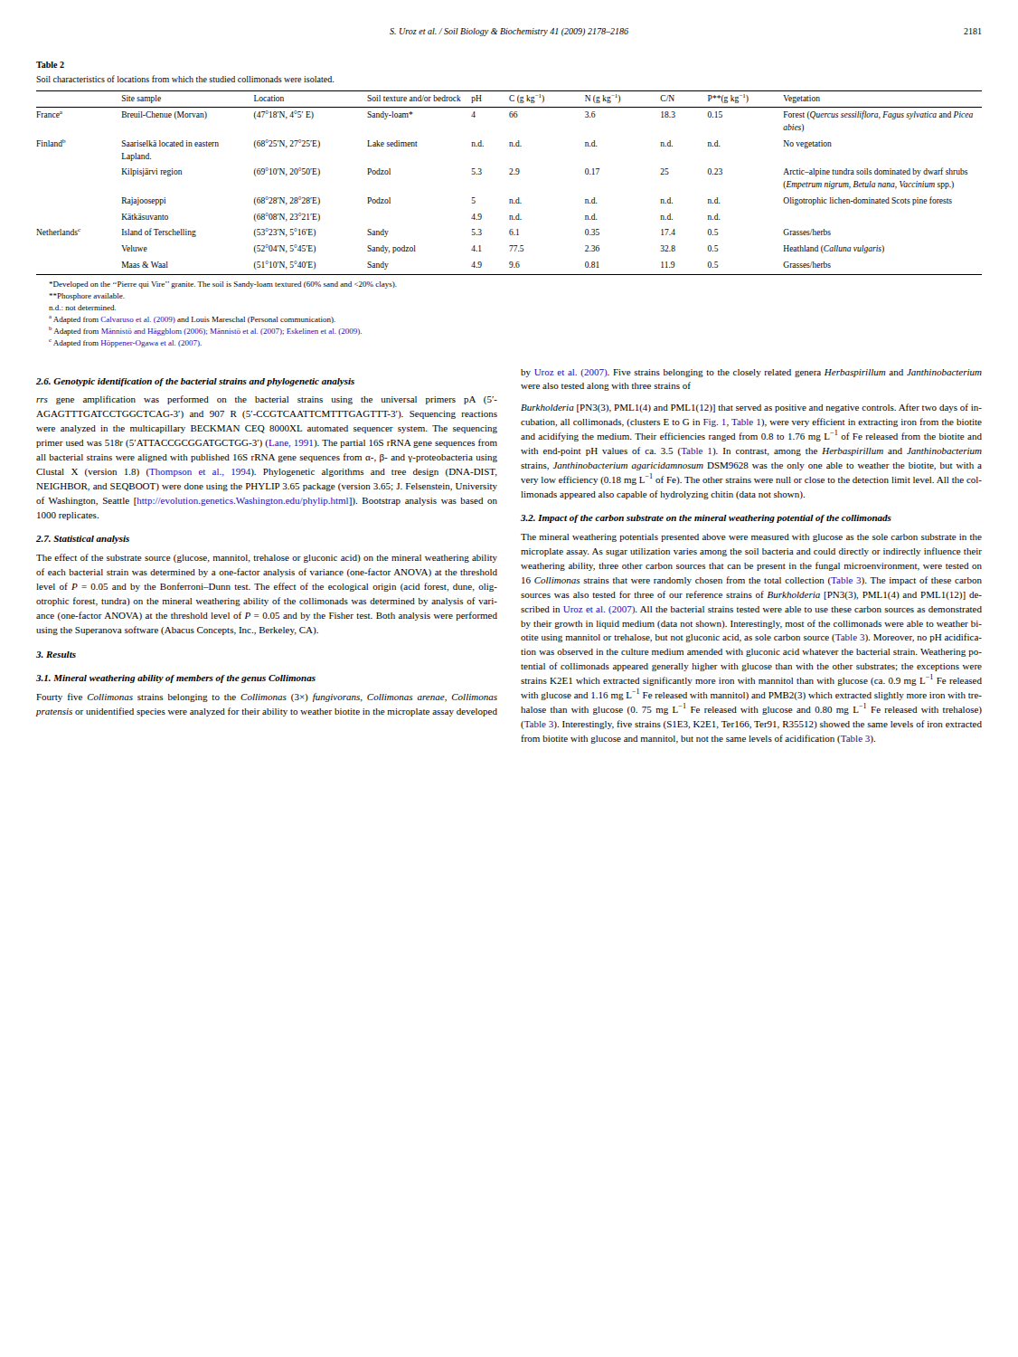S. Uroz et al. / Soil Biology & Biochemistry 41 (2009) 2178–2186 2181
Table 2
Soil characteristics of locations from which the studied collimonads were isolated.
| | Site sample | Location | Soil texture and/or bedrock | pH | C (g kg −1 ) | N (g kg −1 ) | C/N | P**(g kg −1 ) | Vegetation |
| --- | --- | --- | --- | --- | --- | --- | --- | --- | --- |
| France a | Breuil-Chenue (Morvan) | (47°18′N, 4°5′ E) | Sandy-loam* | 4 | 66 | 3.6 | 18.3 | 0.15 | Forest ( Quercus sessiliflora , Fagus sylvatica and Picea abies ) |
| Finland b | Saariselkä located in eastern Lapland. | (68°25′N, 27°25′E) | Lake sediment | n.d. | n.d. | n.d. | n.d. | n.d. | No vegetation |
| | Kilpisjärvi region | (69°10′N, 20°50′E) | Podzol | 5.3 | 2.9 | 0.17 | 25 | 0.23 | Arctic–alpine tundra soils dominated by dwarf shrubs ( Empetrum nigrum , Betula nana , Vaccinium spp.) |
| | Rajajooseppi | (68°28′N, 28°28′E) | Podzol | 5 | n.d. | n.d. | n.d. | n.d. | Oligotrophic lichen-dominated Scots pine forests |
| | Kätkäsuvanto | (68°08′N, 23°21′E) | | 4.9 | n.d. | n.d. | n.d. | n.d. | |
| Netherlands c | Island of Terschelling | (53°23′N, 5°16′E) | Sandy | 5.3 | 6.1 | 0.35 | 17.4 | 0.5 | Grasses/herbs |
| | Veluwe | (52°04′N, 5°45′E) | Sandy, podzol | 4.1 | 77.5 | 2.36 | 32.8 | 0.5 | Heathland ( Calluna vulgaris ) |
| | Maas & Waal | (51°10′N, 5°40′E) | Sandy | 4.9 | 9.6 | 0.81 | 11.9 | 0.5 | Grasses/herbs |
*Developed on the ‘‘Pierre qui Vire’’ granite. The soil is Sandy-loam textured (60% sand and <20% clays).
**Phosphore available.
n.d.: not determined.
a Adapted from Calvaruso et al. (2009) and Louis Mareschal (Personal communication).
b Adapted from Männistö and Häggblom (2006); Männistö et al. (2007); Eskelinen et al. (2009).
c Adapted from Höppener-Ogawa et al. (2007).
2.6. Genotypic identification of the bacterial strains and phylogenetic analysis
rrs gene amplification was performed on the bacterial strains using the universal primers pA (5′-AGAGTTTGATCCTGGCTCAG-3′) and 907 R (5′-CCGTCAATTCMTTTGAGTTT-3′). Sequencing reactions were analyzed in the multicapillary BECKMAN CEQ 8000XL automated sequencer system. The sequencing primer used was 518r (5′ATTACCGCGGATGCTGG-3′) (Lane, 1991). The partial 16S rRNA gene sequences from all bacterial strains were aligned with published 16S rRNA gene sequences from α-, β- and γ-proteobacteria using Clustal X (version 1.8) (Thompson et al., 1994). Phylogenetic algorithms and tree design (DNA-DIST, NEIGHBOR, and SEQBOOT) were done using the PHYLIP 3.65 package (version 3.65; J. Felsenstein, University of Washington, Seattle [http://evolution.genetics.Washington.edu/phylip.html]). Bootstrap analysis was based on 1000 replicates.
2.7. Statistical analysis
The effect of the substrate source (glucose, mannitol, trehalose or gluconic acid) on the mineral weathering ability of each bacterial strain was determined by a one-factor analysis of variance (one-factor ANOVA) at the threshold level of P = 0.05 and by the Bonferroni–Dunn test. The effect of the ecological origin (acid forest, dune, oligotrophic forest, tundra) on the mineral weathering ability of the collimonads was determined by analysis of variance (one-factor ANOVA) at the threshold level of P = 0.05 and by the Fisher test. Both analysis were performed using the Superanova software (Abacus Concepts, Inc., Berkeley, CA).
3. Results
3.1. Mineral weathering ability of members of the genus Collimonas
Fourty five Collimonas strains belonging to the Collimonas (3×) fungivorans, Collimonas arenae, Collimonas pratensis or unidentified species were analyzed for their ability to weather biotite in the microplate assay developed by Uroz et al. (2007). Five strains belonging to the closely related genera Herbaspirillum and Janthinobacterium were also tested along with three strains of
Burkholderia [PN3(3), PML1(4) and PML1(12)] that served as positive and negative controls. After two days of incubation, all collimonads, (clusters E to G in Fig. 1, Table 1), were very efficient in extracting iron from the biotite and acidifying the medium. Their efficiencies ranged from 0.8 to 1.76 mg L−1 of Fe released from the biotite and with end-point pH values of ca. 3.5 (Table 1). In contrast, among the Herbaspirillum and Janthinobacterium strains, Janthinobacterium agaricidamnosum DSM9628 was the only one able to weather the biotite, but with a very low efficiency (0.18 mg L−1 of Fe). The other strains were null or close to the detection limit level. All the collimonads appeared also capable of hydrolyzing chitin (data not shown).
3.2. Impact of the carbon substrate on the mineral weathering potential of the collimonads
The mineral weathering potentials presented above were measured with glucose as the sole carbon substrate in the microplate assay. As sugar utilization varies among the soil bacteria and could directly or indirectly influence their weathering ability, three other carbon sources that can be present in the fungal microenvironment, were tested on 16 Collimonas strains that were randomly chosen from the total collection (Table 3). The impact of these carbon sources was also tested for three of our reference strains of Burkholderia [PN3(3), PML1(4) and PML1(12)] described in Uroz et al. (2007). All the bacterial strains tested were able to use these carbon sources as demonstrated by their growth in liquid medium (data not shown). Interestingly, most of the collimonads were able to weather biotite using mannitol or trehalose, but not gluconic acid, as sole carbon source (Table 3). Moreover, no pH acidification was observed in the culture medium amended with gluconic acid whatever the bacterial strain. Weathering potential of collimonads appeared generally higher with glucose than with the other substrates; the exceptions were strains K2E1 which extracted significantly more iron with mannitol than with glucose (ca. 0.9 mg L−1 Fe released with glucose and 1.16 mg L−1 Fe released with mannitol) and PMB2(3) which extracted slightly more iron with trehalose than with glucose (0. 75 mg L−1 Fe released with glucose and 0.80 mg L−1 Fe released with trehalose) (Table 3). Interestingly, five strains (S1E3, K2E1, Ter166, Ter91, R35512) showed the same levels of iron extracted from biotite with glucose and mannitol, but not the same levels of acidification (Table 3).